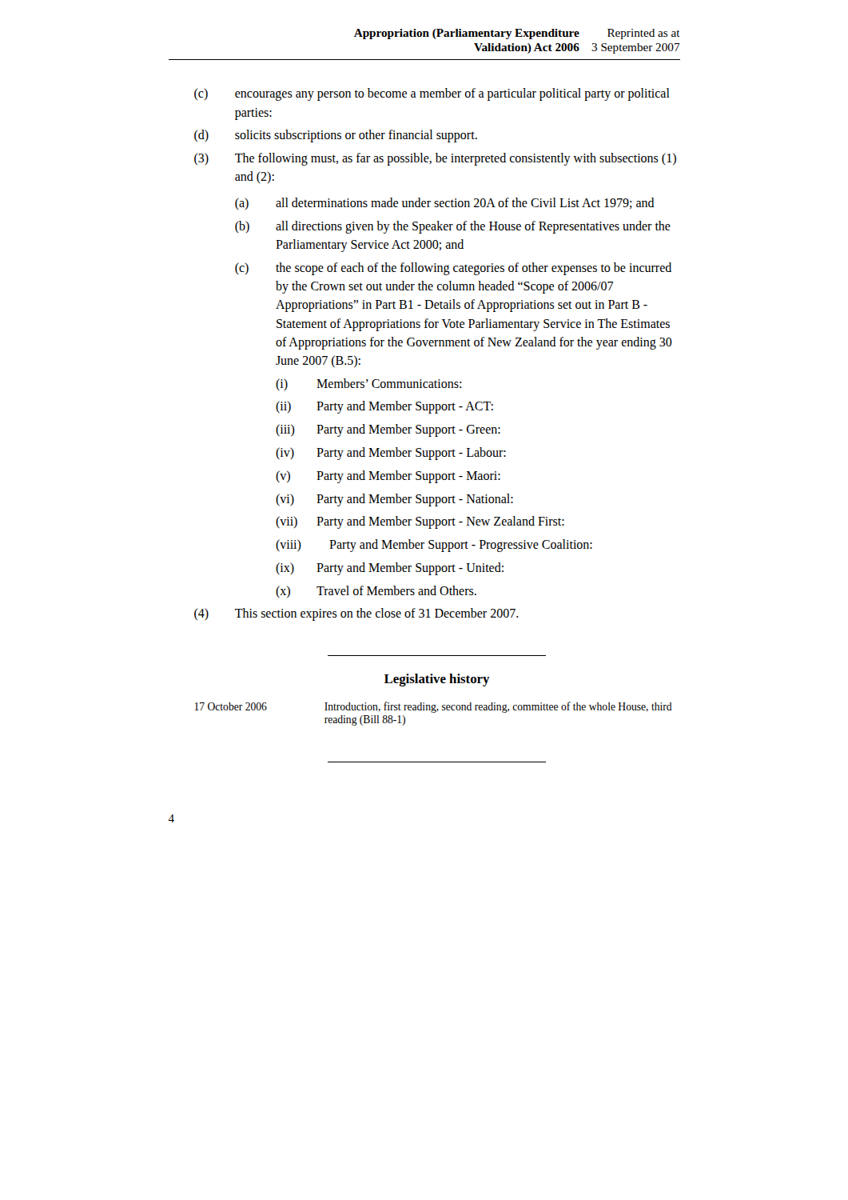Appropriation (Parliamentary Expenditure
Validation) Act 2006
Reprinted as at
3 September 2007
(c)
encourages any person to become a member of a particular political party or political parties:
(d)
solicits subscriptions or other financial support.
(3)
The following must, as far as possible, be interpreted consistently with subsections (1) and (2):
(a)
all determinations made under section 20A of the Civil List Act 1979; and
(b)
all directions given by the Speaker of the House of Representatives under the Parliamentary Service Act 2000; and
(c)
the scope of each of the following categories of other expenses to be incurred by the Crown set out under the column headed “Scope of 2006/07 Appropriations” in Part B1 - Details of Appropriations set out in Part B - Statement of Appropriations for Vote Parliamentary Service in The Estimates of Appropriations for the Government of New Zealand for the year ending 30 June 2007 (B.5):
(i)
Members’ Communications:
(ii)
Party and Member Support - ACT:
(iii)
Party and Member Support - Green:
(iv)
Party and Member Support - Labour:
(v)
Party and Member Support - Maori:
(vi)
Party and Member Support - National:
(vii)
Party and Member Support - New Zealand First:
(viii)
Party and Member Support - Progressive Coalition:
(ix)
Party and Member Support - United:
(x)
Travel of Members and Others.
(4)
This section expires on the close of 31 December 2007.
Legislative history
| 17 October 2006 | Introduction, first reading, second reading, committee of the whole House, third reading (Bill 88-1) |
4